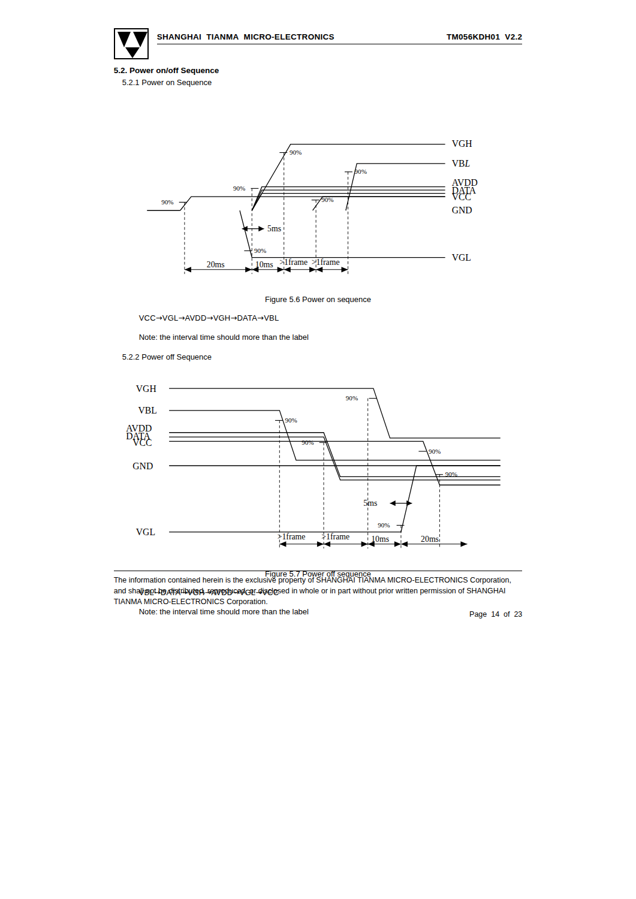SHANGHAI TIANMA MICRO-ELECTRONICS TM056KDH01 V2.2
5.2. Power on/off Sequence
5.2.1 Power on Sequence
90% 90% 90% 90% 90% 90% VGH VBL AVDD DATA VCC GND VGL 5ms 20ms 10ms >1frame >1frame
Figure 5.6 Power on sequence
VCC→VGL→AVDD→VGH→DATA→VBL
Note: the interval time should more than the label
5.2.2 Power off Sequence
90% 90% 90% 90% 90% 90% VGH VBL AVDD DATA VCC GND VGL 5ms >1frame >1frame 10ms 20ms
Figure 5.7 Power off sequence
VBL→DATA→VGH→AVDD→VGL→VCC
Note: the interval time should more than the label
The information contained herein is the exclusive property of SHANGHAI TIANMA MICRO-ELECTRONICS Corporation, and shall not be distributed, reproduced, or disclosed in whole or in part without prior written permission of SHANGHAI TIANMA MICRO-ELECTRONICS Corporation.
Page 14 of 23